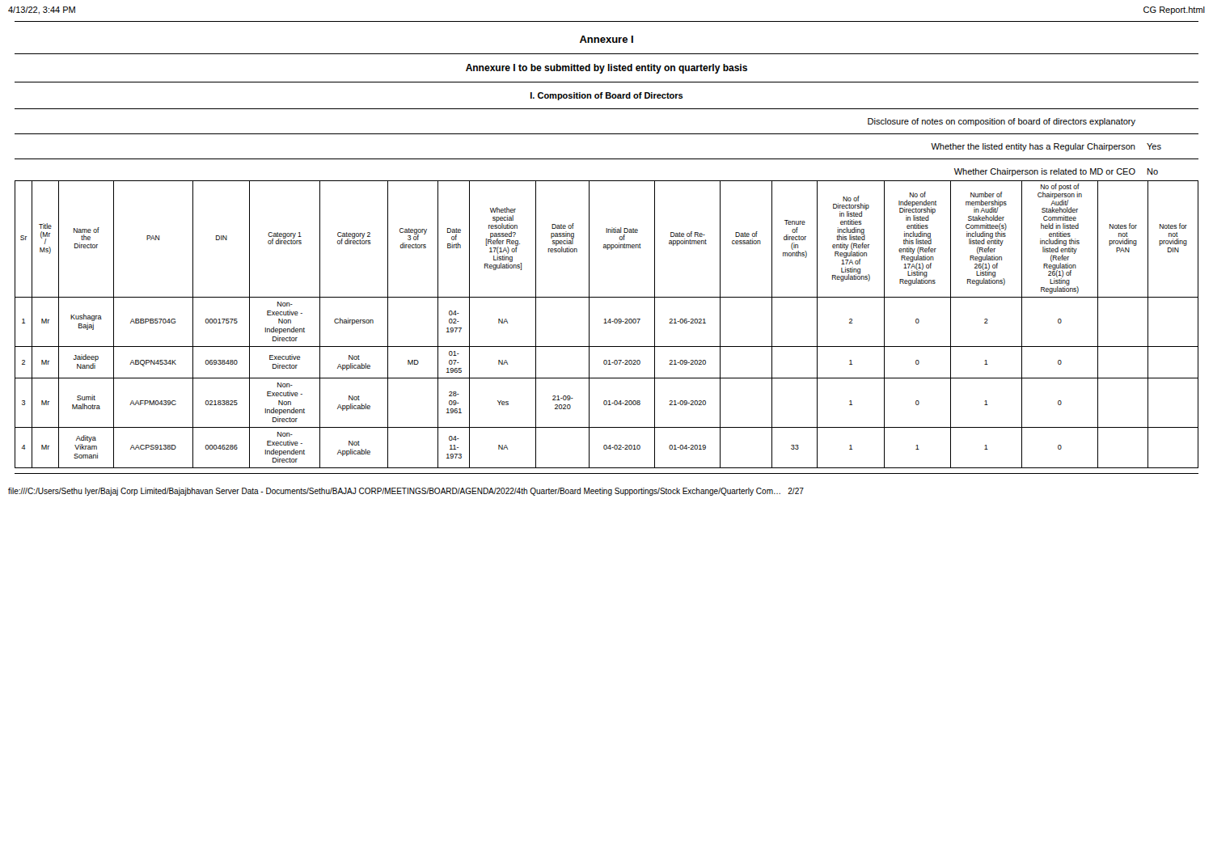4/13/22, 3:44 PM CG Report.html
Annexure I
Annexure I to be submitted by listed entity on quarterly basis
I. Composition of Board of Directors
| Disclosure of notes on composition of board of directors explanatory | |
| Whether the listed entity has a Regular Chairperson | Yes |
| Whether Chairperson is related to MD or CEO | No |
| Sr | Title (Mr / Ms) | Name of the Director | PAN | DIN | Category 1 of directors | Category 2 of directors | Category 3 of directors | Date of Birth | Whether special resolution passed? [Refer Reg. 17(1A) of Listing Regulations] | Date of passing special resolution | Initial Date of appointment | Date of Re- appointment | Date of cessation | Tenure of director (in months) | No of Directorship in listed entities including this listed entity (Refer Regulation 17A of Listing Regulations) | No of Independent Directorship in listed entities including this listed entity (Refer Regulation 17A(1) of Listing Regulations | Number of memberships in Audit/ Stakeholder Committee(s) including this listed entity (Refer Regulation 26(1) of Listing Regulations) | No of post of Chairperson in Audit/ Stakeholder Committee held in listed entities including this listed entity (Refer Regulation 26(1) of Listing Regulations) | Notes for not providing PAN | Notes for not providing DIN |
| --- | --- | --- | --- | --- | --- | --- | --- | --- | --- | --- | --- | --- | --- | --- | --- | --- | --- | --- | --- | --- |
| 1 | Mr | Kushagra Bajaj | ABBPB5704G | 00017575 | Non- Executive - Non Independent Director | Chairperson | | 04- 02- 1977 | NA | | 14-09-2007 | 21-06-2021 | | | 2 | 0 | 2 | 0 | | |
| 2 | Mr | Jaideep Nandi | ABQPN4534K | 06938480 | Executive Director | Not Applicable | MD | 01- 07- 1965 | NA | | 01-07-2020 | 21-09-2020 | | | 1 | 0 | 1 | 0 | | |
| 3 | Mr | Sumit Malhotra | AAFPM0439C | 02183825 | Non- Executive - Non Independent Director | Not Applicable | | 28- 09- 1961 | Yes | 21-09- 2020 | 01-04-2008 | 21-09-2020 | | | 1 | 0 | 1 | 0 | | |
| 4 | Mr | Aditya Vikram Somani | AACPS9138D | 00046286 | Non- Executive - Independent Director | Not Applicable | | 04- 11- 1973 | NA | | 04-02-2010 | 01-04-2019 | | 33 | 1 | 1 | 1 | 0 | | |
file:///C:/Users/Sethu Iyer/Bajaj Corp Limited/Bajajbhavan Server Data - Documents/Sethu/BAJAJ CORP/MEETINGS/BOARD/AGENDA/2022/4th Quarter/Board Meeting Supportings/Stock Exchange/Quarterly Com… 2/27